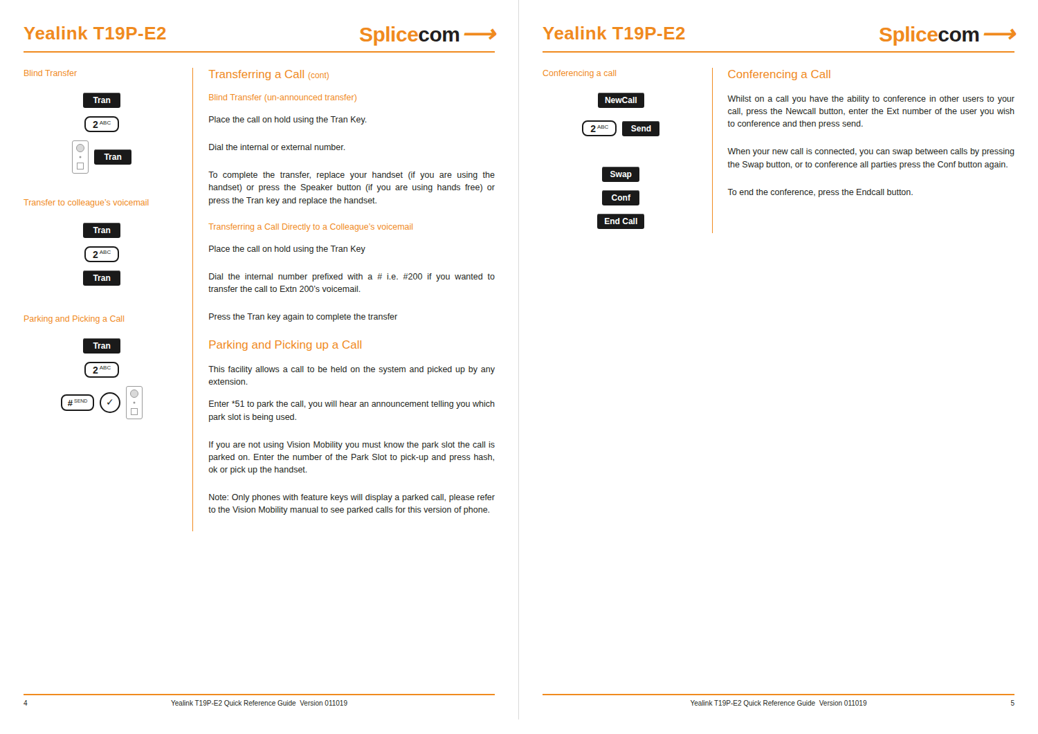Yealink T19P-E2
Splice com⟶
Blind Transfer
Tran
2ABC
Tran
Transfer to colleague’s voicemail
Tran
2ABC
Tran
Parking and Picking a Call
Tran
2ABC
#SEND
Transferring a Call (cont)
Blind Transfer (un-announced transfer)
Place the call on hold using the Tran Key.
Dial the internal or external number.
To complete the transfer, replace your handset (if you are using the handset) or press the Speaker button (if you are using hands free) or press the Tran key and replace the handset.
Transferring a Call Directly to a Colleague’s voicemail
Place the call on hold using the Tran Key
Dial the internal number prefixed with a # i.e. #200 if you wanted to transfer the call to Extn 200’s voicemail.
Press the Tran key again to complete the transfer
Parking and Picking up a Call
This facility allows a call to be held on the system and picked up by any extension.
Enter *51 to park the call, you will hear an announcement telling you which park slot is being used.
If you are not using Vision Mobility you must know the park slot the call is parked on. Enter the number of the Park Slot to pick-up and press hash, ok or pick up the handset.
Note: Only phones with feature keys will display a parked call, please refer to the Vision Mobility manual to see parked calls for this version of phone.
4
Yealink T19P-E2 Quick Reference Guide Version 011019
Yealink T19P-E2
Splice com⟶
Conferencing a call
NewCall
2ABC Send
Swap
Conf
End Call
Conferencing a Call
Whilst on a call you have the ability to conference in other users to your call, press the Newcall button, enter the Ext number of the user you wish to conference and then press send.
When your new call is connected, you can swap between calls by pressing the Swap button, or to conference all parties press the Conf button again.
To end the conference, press the Endcall button.
Yealink T19P-E2 Quick Reference Guide Version 011019
5